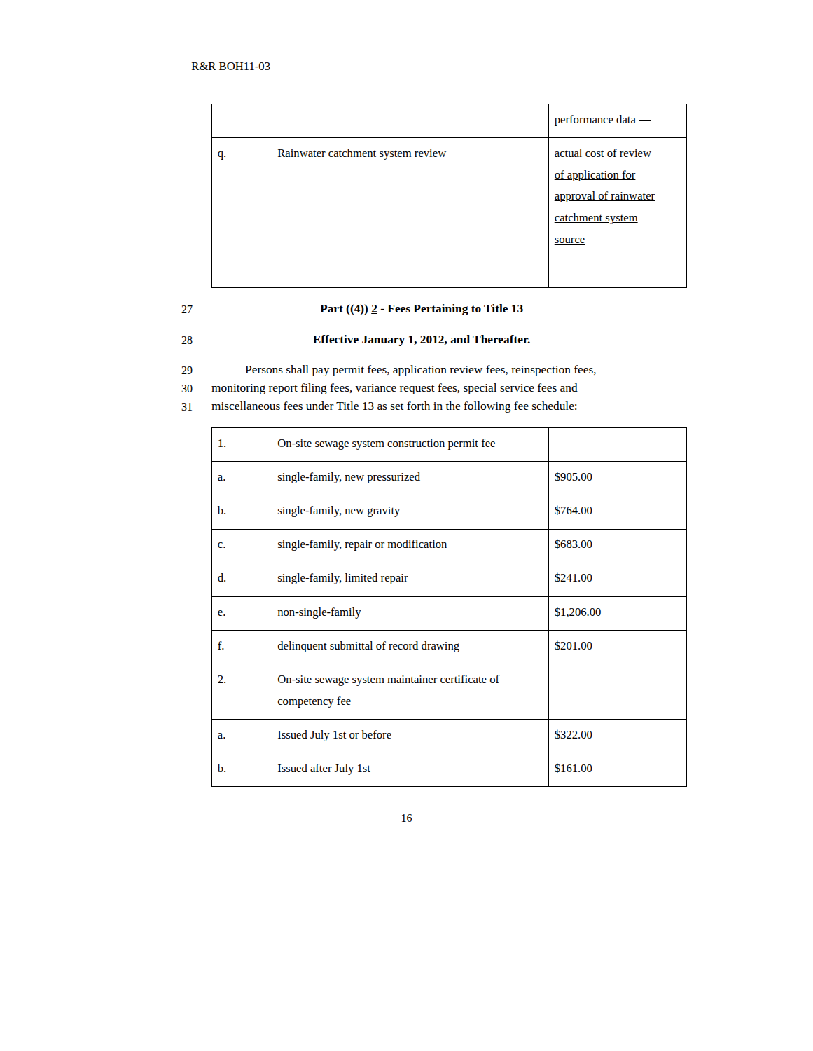R&R BOH11-03
| | | performance data |
| q. | Rainwater catchment system review | actual cost of review of application for approval of rainwater catchment system source |
27
Part ((4)) 2 - Fees Pertaining to Title 13
28
Effective January 1, 2012, and Thereafter.
29
Persons shall pay permit fees, application review fees, reinspection fees,
30
monitoring report filing fees, variance request fees, special service fees and
31
miscellaneous fees under Title 13 as set forth in the following fee schedule:
| 1. | On-site sewage system construction permit fee | |
| a. | single-family, new pressurized | $905.00 |
| b. | single-family, new gravity | $764.00 |
| c. | single-family, repair or modification | $683.00 |
| d. | single-family, limited repair | $241.00 |
| e. | non-single-family | $1,206.00 |
| f. | delinquent submittal of record drawing | $201.00 |
| 2. | On-site sewage system maintainer certificate of competency fee | |
| a. | Issued July 1st or before | $322.00 |
| b. | Issued after July 1st | $161.00 |
16